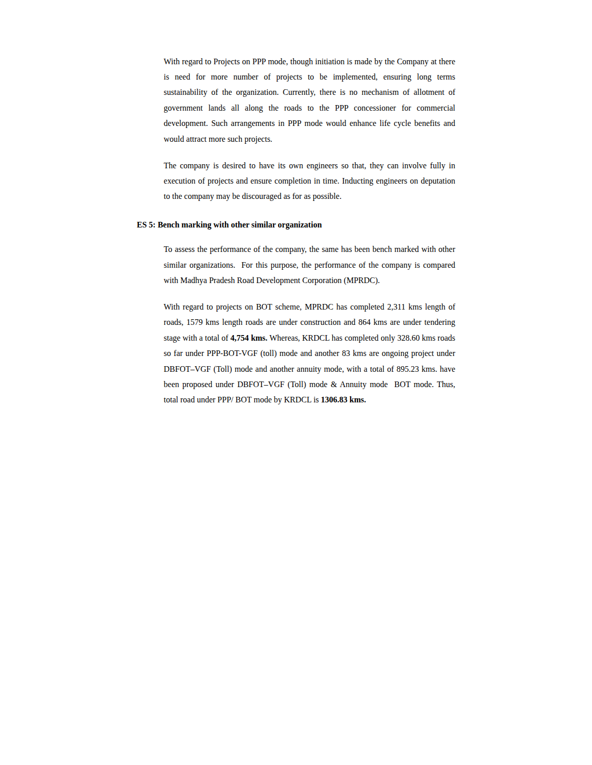With regard to Projects on PPP mode, though initiation is made by the Company at there is need for more number of projects to be implemented, ensuring long terms sustainability of the organization. Currently, there is no mechanism of allotment of government lands all along the roads to the PPP concessioner for commercial development. Such arrangements in PPP mode would enhance life cycle benefits and would attract more such projects.
The company is desired to have its own engineers so that, they can involve fully in execution of projects and ensure completion in time. Inducting engineers on deputation to the company may be discouraged as for as possible.
ES 5: Bench marking with other similar organization
To assess the performance of the company, the same has been bench marked with other similar organizations. For this purpose, the performance of the company is compared with Madhya Pradesh Road Development Corporation (MPRDC).
With regard to projects on BOT scheme, MPRDC has completed 2,311 kms length of roads, 1579 kms length roads are under construction and 864 kms are under tendering stage with a total of 4,754 kms. Whereas, KRDCL has completed only 328.60 kms roads so far under PPP-BOT-VGF (toll) mode and another 83 kms are ongoing project under DBFOT–VGF (Toll) mode and another annuity mode, with a total of 895.23 kms. have been proposed under DBFOT–VGF (Toll) mode & Annuity mode BOT mode. Thus, total road under PPP/ BOT mode by KRDCL is 1306.83 kms.